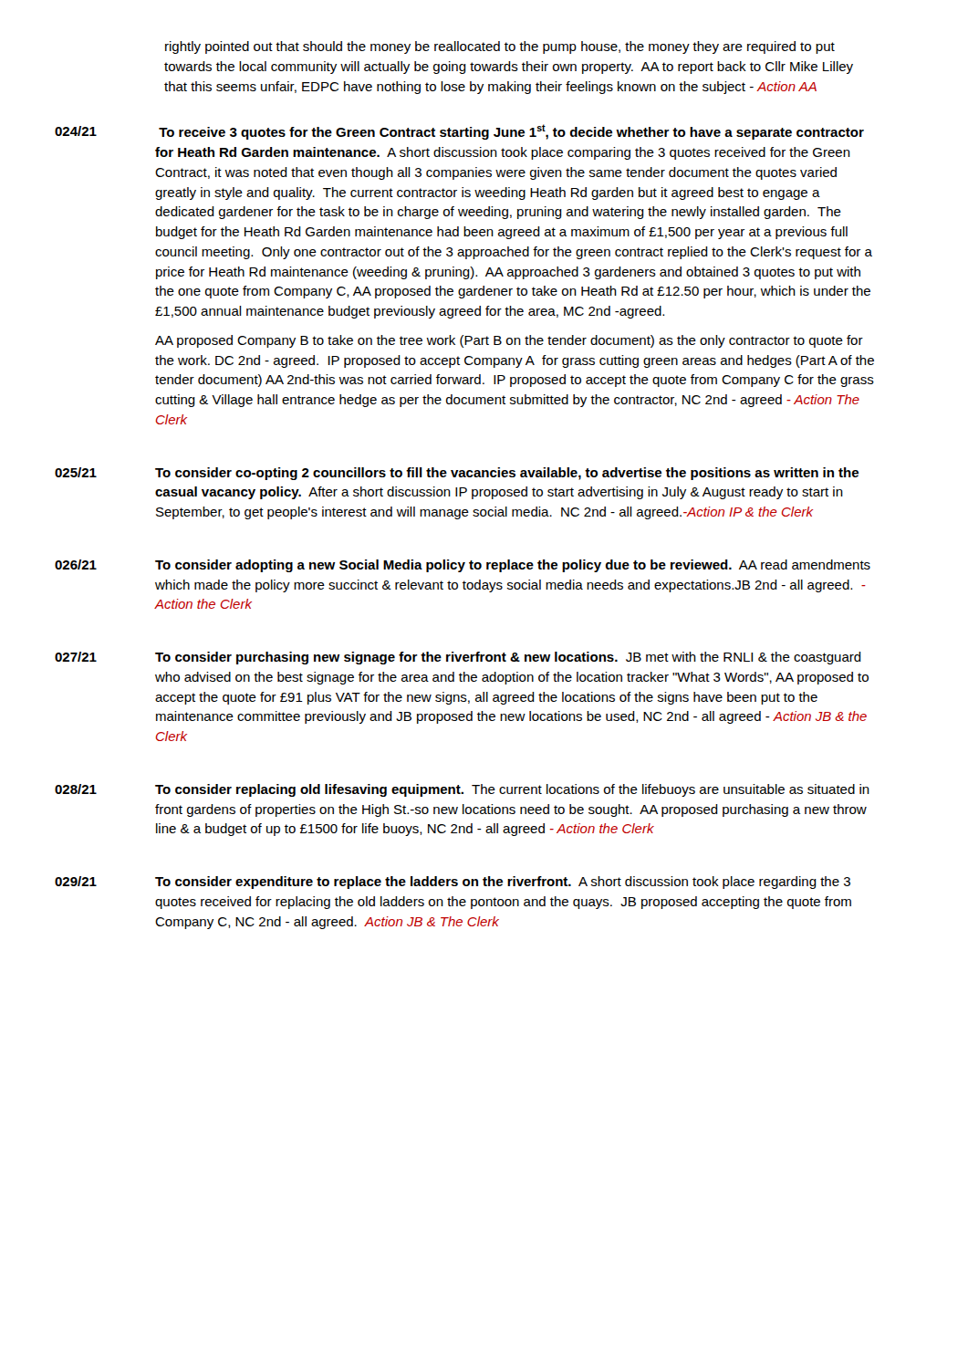rightly pointed out that should the money be reallocated to the pump house, the money they are required to put towards the local community will actually be going towards their own property. AA to report back to Cllr Mike Lilley that this seems unfair, EDPC have nothing to lose by making their feelings known on the subject - Action AA
024/21
To receive 3 quotes for the Green Contract starting June 1st, to decide whether to have a separate contractor for Heath Rd Garden maintenance. A short discussion took place comparing the 3 quotes received for the Green Contract, it was noted that even though all 3 companies were given the same tender document the quotes varied greatly in style and quality. The current contractor is weeding Heath Rd garden but it agreed best to engage a dedicated gardener for the task to be in charge of weeding, pruning and watering the newly installed garden. The budget for the Heath Rd Garden maintenance had been agreed at a maximum of £1,500 per year at a previous full council meeting. Only one contractor out of the 3 approached for the green contract replied to the Clerk's request for a price for Heath Rd maintenance (weeding & pruning). AA approached 3 gardeners and obtained 3 quotes to put with the one quote from Company C, AA proposed the gardener to take on Heath Rd at £12.50 per hour, which is under the £1,500 annual maintenance budget previously agreed for the area, MC 2nd -agreed.
AA proposed Company B to take on the tree work (Part B on the tender document) as the only contractor to quote for the work. DC 2nd - agreed. IP proposed to accept Company A for grass cutting green areas and hedges (Part A of the tender document) AA 2nd-this was not carried forward. IP proposed to accept the quote from Company C for the grass cutting & Village hall entrance hedge as per the document submitted by the contractor, NC 2nd - agreed - Action The Clerk
025/21
To consider co-opting 2 councillors to fill the vacancies available, to advertise the positions as written in the casual vacancy policy. After a short discussion IP proposed to start advertising in July & August ready to start in September, to get people's interest and will manage social media. NC 2nd - all agreed.-Action IP & the Clerk
026/21
To consider adopting a new Social Media policy to replace the policy due to be reviewed. AA read amendments which made the policy more succinct & relevant to todays social media needs and expectations.JB 2nd - all agreed. -Action the Clerk
027/21
To consider purchasing new signage for the riverfront & new locations. JB met with the RNLI & the coastguard who advised on the best signage for the area and the adoption of the location tracker "What 3 Words", AA proposed to accept the quote for £91 plus VAT for the new signs, all agreed the locations of the signs have been put to the maintenance committee previously and JB proposed the new locations be used, NC 2nd - all agreed - Action JB & the Clerk
028/21
To consider replacing old lifesaving equipment. The current locations of the lifebuoys are unsuitable as situated in front gardens of properties on the High St.-so new locations need to be sought. AA proposed purchasing a new throw line & a budget of up to £1500 for life buoys, NC 2nd - all agreed - Action the Clerk
029/21
To consider expenditure to replace the ladders on the riverfront. A short discussion took place regarding the 3 quotes received for replacing the old ladders on the pontoon and the quays. JB proposed accepting the quote from Company C, NC 2nd - all agreed. Action JB & The Clerk